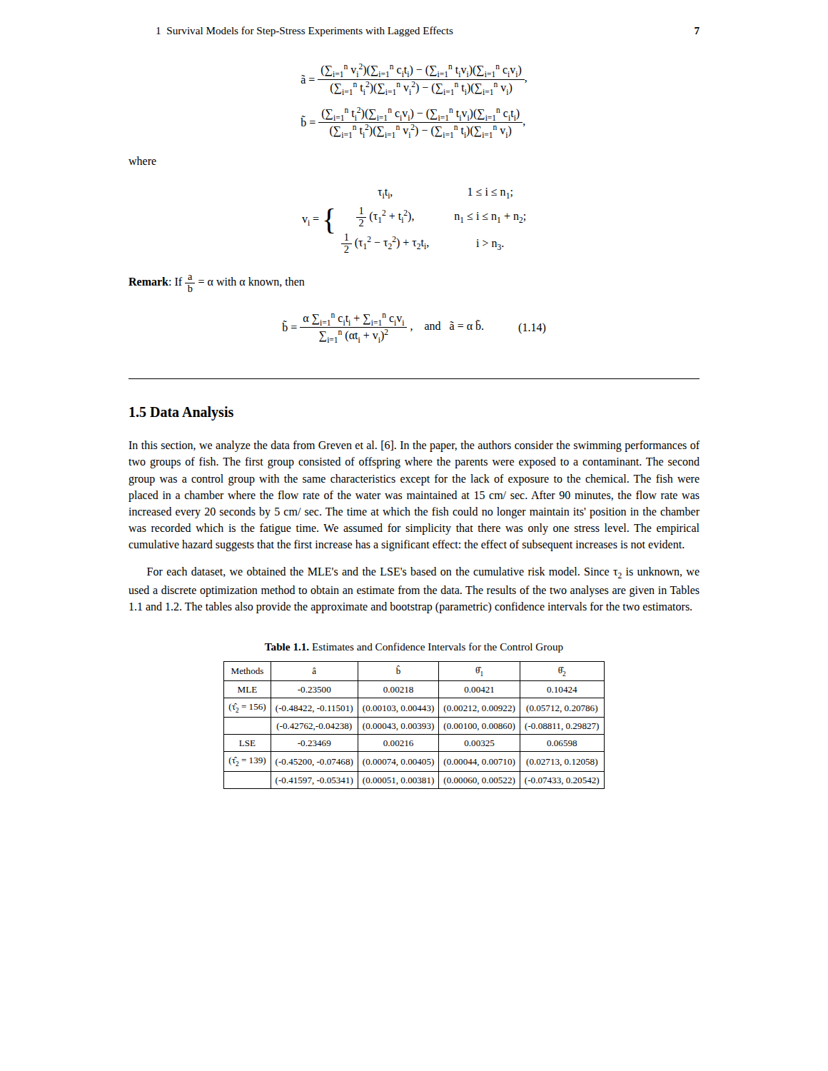1 Survival Models for Step-Stress Experiments with Lagged Effects 7
ã = (∑i=1n vi2)(∑i=1n citi) − (∑i=1n tivi)(∑i=1n civi) (∑i=1n ti2)(∑i=1n vi2) − (∑i=1n ti)(∑i=1n vi) ,
b̃ = (∑i=1n ti2)(∑i=1n civi) − (∑i=1n tivi)(∑i=1n citi) (∑i=1n ti2)(∑i=1n vi2) − (∑i=1n ti)(∑i=1n vi) ,
where
vi = {
| τ i t i , | 1 ≤ i ≤ n 1 ; |
| 1 2 (τ 1 2 + t i 2 ), | n 1 ≤ i ≤ n 1 + n 2 ; |
| 1 2 (τ 1 2 − τ 2 2 ) + τ 2 t i , | i > n 3 . |
Remark: If ab = α with α known, then
b̃ = α ∑i=1n citi + ∑i=1n civi ∑i=1n (αti + vi)2 , and ã = α b̃.
(1.14)
1.5 Data Analysis
In this section, we analyze the data from Greven et al. [6]. In the paper, the authors consider the swimming performances of two groups of fish. The first group consisted of offspring where the parents were exposed to a contaminant. The second group was a control group with the same characteristics except for the lack of exposure to the chemical. The fish were placed in a chamber where the flow rate of the water was maintained at 15 cm/ sec. After 90 minutes, the flow rate was increased every 20 seconds by 5 cm/ sec. The time at which the fish could no longer maintain its' position in the chamber was recorded which is the fatigue time. We assumed for simplicity that there was only one stress level. The empirical cumulative hazard suggests that the first increase has a significant effect: the effect of subsequent increases is not evident.
For each dataset, we obtained the MLE's and the LSE's based on the cumulative risk model. Since τ2 is unknown, we used a discrete optimization method to obtain an estimate from the data. The results of the two analyses are given in Tables 1.1 and 1.2. The tables also provide the approximate and bootstrap (parametric) confidence intervals for the two estimators.
Table 1.1. Estimates and Confidence Intervals for the Control Group
| Methods | â | b̂ | θ̂ 1 | θ̂ 2 |
| --- | --- | --- | --- | --- |
| MLE | -0.23500 | 0.00218 | 0.00421 | 0.10424 |
| (τ̂ 2 = 156) | (-0.48422, -0.11501) | (0.00103, 0.00443) | (0.00212, 0.00922) | (0.05712, 0.20786) |
| | (-0.42762,-0.04238) | (0.00043, 0.00393) | (0.00100, 0.00860) | (-0.08811, 0.29827) |
| LSE | -0.23469 | 0.00216 | 0.00325 | 0.06598 |
| (τ̂ 2 = 139) | (-0.45200, -0.07468) | (0.00074, 0.00405) | (0.00044, 0.00710) | (0.02713, 0.12058) |
| | (-0.41597, -0.05341) | (0.00051, 0.00381) | (0.00060, 0.00522) | (-0.07433, 0.20542) |